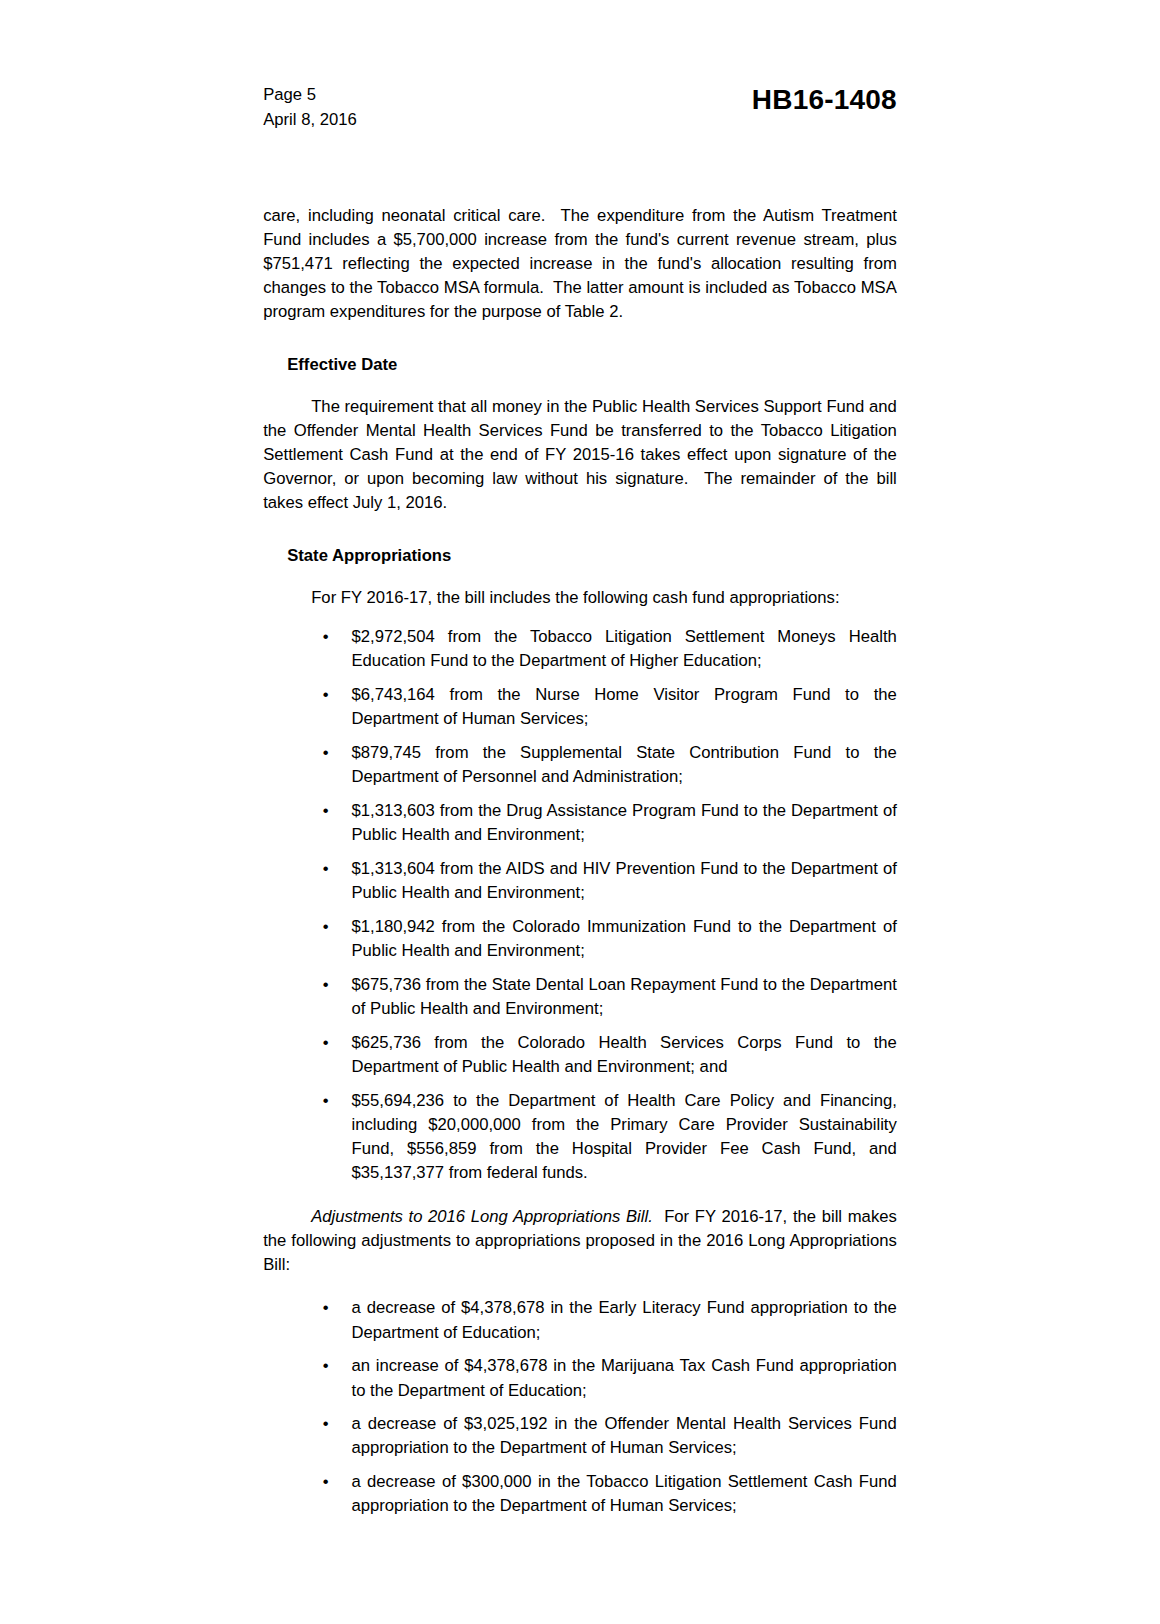Page 5
April 8, 2016
HB16-1408
care, including neonatal critical care. The expenditure from the Autism Treatment Fund includes a $5,700,000 increase from the fund's current revenue stream, plus $751,471 reflecting the expected increase in the fund's allocation resulting from changes to the Tobacco MSA formula. The latter amount is included as Tobacco MSA program expenditures for the purpose of Table 2.
Effective Date
The requirement that all money in the Public Health Services Support Fund and the Offender Mental Health Services Fund be transferred to the Tobacco Litigation Settlement Cash Fund at the end of FY 2015-16 takes effect upon signature of the Governor, or upon becoming law without his signature. The remainder of the bill takes effect July 1, 2016.
State Appropriations
For FY 2016-17, the bill includes the following cash fund appropriations:
$2,972,504 from the Tobacco Litigation Settlement Moneys Health Education Fund to the Department of Higher Education;
$6,743,164 from the Nurse Home Visitor Program Fund to the Department of Human Services;
$879,745 from the Supplemental State Contribution Fund to the Department of Personnel and Administration;
$1,313,603 from the Drug Assistance Program Fund to the Department of Public Health and Environment;
$1,313,604 from the AIDS and HIV Prevention Fund to the Department of Public Health and Environment;
$1,180,942 from the Colorado Immunization Fund to the Department of Public Health and Environment;
$675,736 from the State Dental Loan Repayment Fund to the Department of Public Health and Environment;
$625,736 from the Colorado Health Services Corps Fund to the Department of Public Health and Environment; and
$55,694,236 to the Department of Health Care Policy and Financing, including $20,000,000 from the Primary Care Provider Sustainability Fund, $556,859 from the Hospital Provider Fee Cash Fund, and $35,137,377 from federal funds.
Adjustments to 2016 Long Appropriations Bill. For FY 2016-17, the bill makes the following adjustments to appropriations proposed in the 2016 Long Appropriations Bill:
a decrease of $4,378,678 in the Early Literacy Fund appropriation to the Department of Education;
an increase of $4,378,678 in the Marijuana Tax Cash Fund appropriation to the Department of Education;
a decrease of $3,025,192 in the Offender Mental Health Services Fund appropriation to the Department of Human Services;
a decrease of $300,000 in the Tobacco Litigation Settlement Cash Fund appropriation to the Department of Human Services;